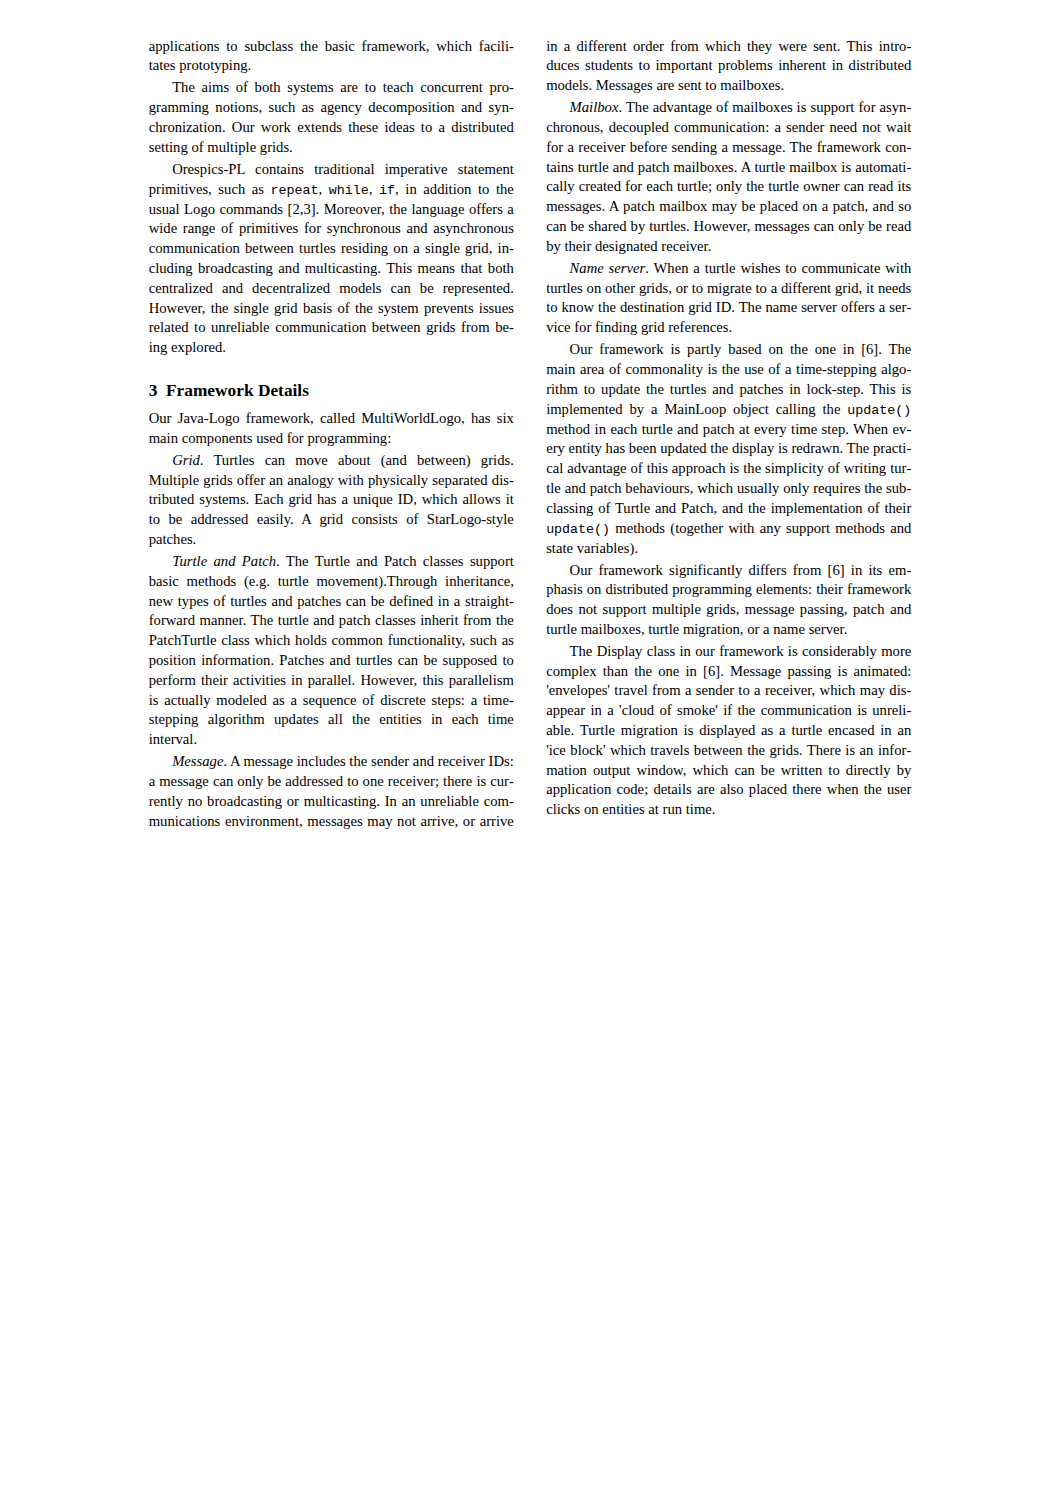applications to subclass the basic framework, which facilitates prototyping.
The aims of both systems are to teach concurrent programming notions, such as agency decomposition and synchronization. Our work extends these ideas to a distributed setting of multiple grids.
Orespics-PL contains traditional imperative statement primitives, such as repeat, while, if, in addition to the usual Logo commands [2,3]. Moreover, the language offers a wide range of primitives for synchronous and asynchronous communication between turtles residing on a single grid, including broadcasting and multicasting. This means that both centralized and decentralized models can be represented. However, the single grid basis of the system prevents issues related to unreliable communication between grids from being explored.
3 Framework Details
Our Java-Logo framework, called MultiWorldLogo, has six main components used for programming:
Grid. Turtles can move about (and between) grids. Multiple grids offer an analogy with physically separated distributed systems. Each grid has a unique ID, which allows it to be addressed easily. A grid consists of StarLogo-style patches.
Turtle and Patch. The Turtle and Patch classes support basic methods (e.g. turtle movement).Through inheritance, new types of turtles and patches can be defined in a straightforward manner. The turtle and patch classes inherit from the PatchTurtle class which holds common functionality, such as position information. Patches and turtles can be supposed to perform their activities in parallel. However, this parallelism is actually modeled as a sequence of discrete steps: a time-stepping algorithm updates all the entities in each time interval.
Message. A message includes the sender and receiver IDs: a message can only be addressed to one receiver; there is currently no broadcasting or multicasting. In an unreliable communications environment, messages may not arrive, or arrive in a different order from which they were sent. This introduces students to important problems inherent in distributed models. Messages are sent to mailboxes.
Mailbox. The advantage of mailboxes is support for asynchronous, decoupled communication: a sender need not wait for a receiver before sending a message. The framework contains turtle and patch mailboxes. A turtle mailbox is automatically created for each turtle; only the turtle owner can read its messages. A patch mailbox may be placed on a patch, and so can be shared by turtles. However, messages can only be read by their designated receiver.
Name server. When a turtle wishes to communicate with turtles on other grids, or to migrate to a different grid, it needs to know the destination grid ID. The name server offers a service for finding grid references.
Our framework is partly based on the one in [6]. The main area of commonality is the use of a time-stepping algorithm to update the turtles and patches in lock-step. This is implemented by a MainLoop object calling the update() method in each turtle and patch at every time step. When every entity has been updated the display is redrawn. The practical advantage of this approach is the simplicity of writing turtle and patch behaviours, which usually only requires the subclassing of Turtle and Patch, and the implementation of their update() methods (together with any support methods and state variables).
Our framework significantly differs from [6] in its emphasis on distributed programming elements: their framework does not support multiple grids, message passing, patch and turtle mailboxes, turtle migration, or a name server.
The Display class in our framework is considerably more complex than the one in [6]. Message passing is animated: 'envelopes' travel from a sender to a receiver, which may disappear in a 'cloud of smoke' if the communication is unreliable. Turtle migration is displayed as a turtle encased in an 'ice block' which travels between the grids. There is an information output window, which can be written to directly by application code; details are also placed there when the user clicks on entities at run time.